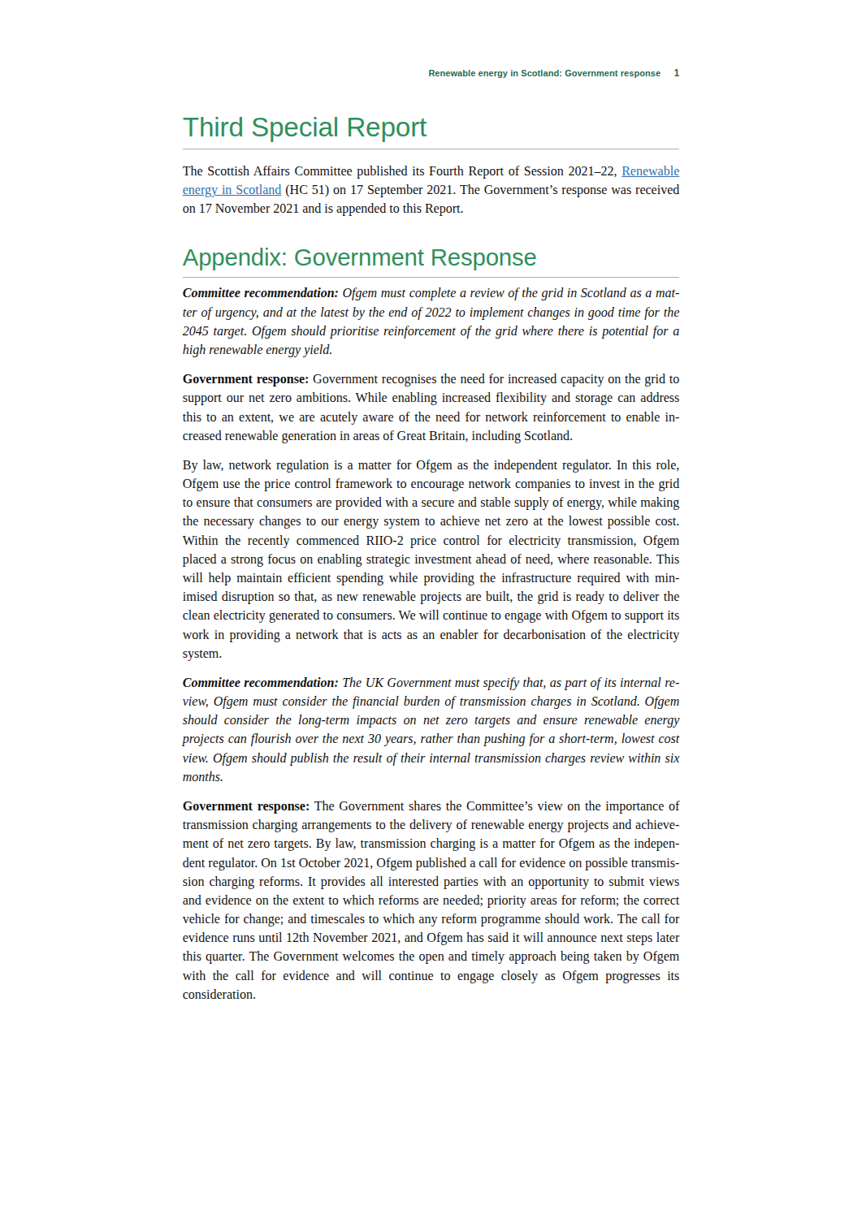Renewable energy in Scotland: Government response 1
Third Special Report
The Scottish Affairs Committee published its Fourth Report of Session 2021–22, Renewable energy in Scotland (HC 51) on 17 September 2021. The Government’s response was received on 17 November 2021 and is appended to this Report.
Appendix: Government Response
Committee recommendation: Ofgem must complete a review of the grid in Scotland as a matter of urgency, and at the latest by the end of 2022 to implement changes in good time for the 2045 target. Ofgem should prioritise reinforcement of the grid where there is potential for a high renewable energy yield.
Government response: Government recognises the need for increased capacity on the grid to support our net zero ambitions. While enabling increased flexibility and storage can address this to an extent, we are acutely aware of the need for network reinforcement to enable increased renewable generation in areas of Great Britain, including Scotland.
By law, network regulation is a matter for Ofgem as the independent regulator. In this role, Ofgem use the price control framework to encourage network companies to invest in the grid to ensure that consumers are provided with a secure and stable supply of energy, while making the necessary changes to our energy system to achieve net zero at the lowest possible cost. Within the recently commenced RIIO-2 price control for electricity transmission, Ofgem placed a strong focus on enabling strategic investment ahead of need, where reasonable. This will help maintain efficient spending while providing the infrastructure required with minimised disruption so that, as new renewable projects are built, the grid is ready to deliver the clean electricity generated to consumers. We will continue to engage with Ofgem to support its work in providing a network that is acts as an enabler for decarbonisation of the electricity system.
Committee recommendation: The UK Government must specify that, as part of its internal review, Ofgem must consider the financial burden of transmission charges in Scotland. Ofgem should consider the long-term impacts on net zero targets and ensure renewable energy projects can flourish over the next 30 years, rather than pushing for a short-term, lowest cost view. Ofgem should publish the result of their internal transmission charges review within six months.
Government response: The Government shares the Committee’s view on the importance of transmission charging arrangements to the delivery of renewable energy projects and achievement of net zero targets. By law, transmission charging is a matter for Ofgem as the independent regulator. On 1st October 2021, Ofgem published a call for evidence on possible transmission charging reforms. It provides all interested parties with an opportunity to submit views and evidence on the extent to which reforms are needed; priority areas for reform; the correct vehicle for change; and timescales to which any reform programme should work. The call for evidence runs until 12th November 2021, and Ofgem has said it will announce next steps later this quarter. The Government welcomes the open and timely approach being taken by Ofgem with the call for evidence and will continue to engage closely as Ofgem progresses its consideration.